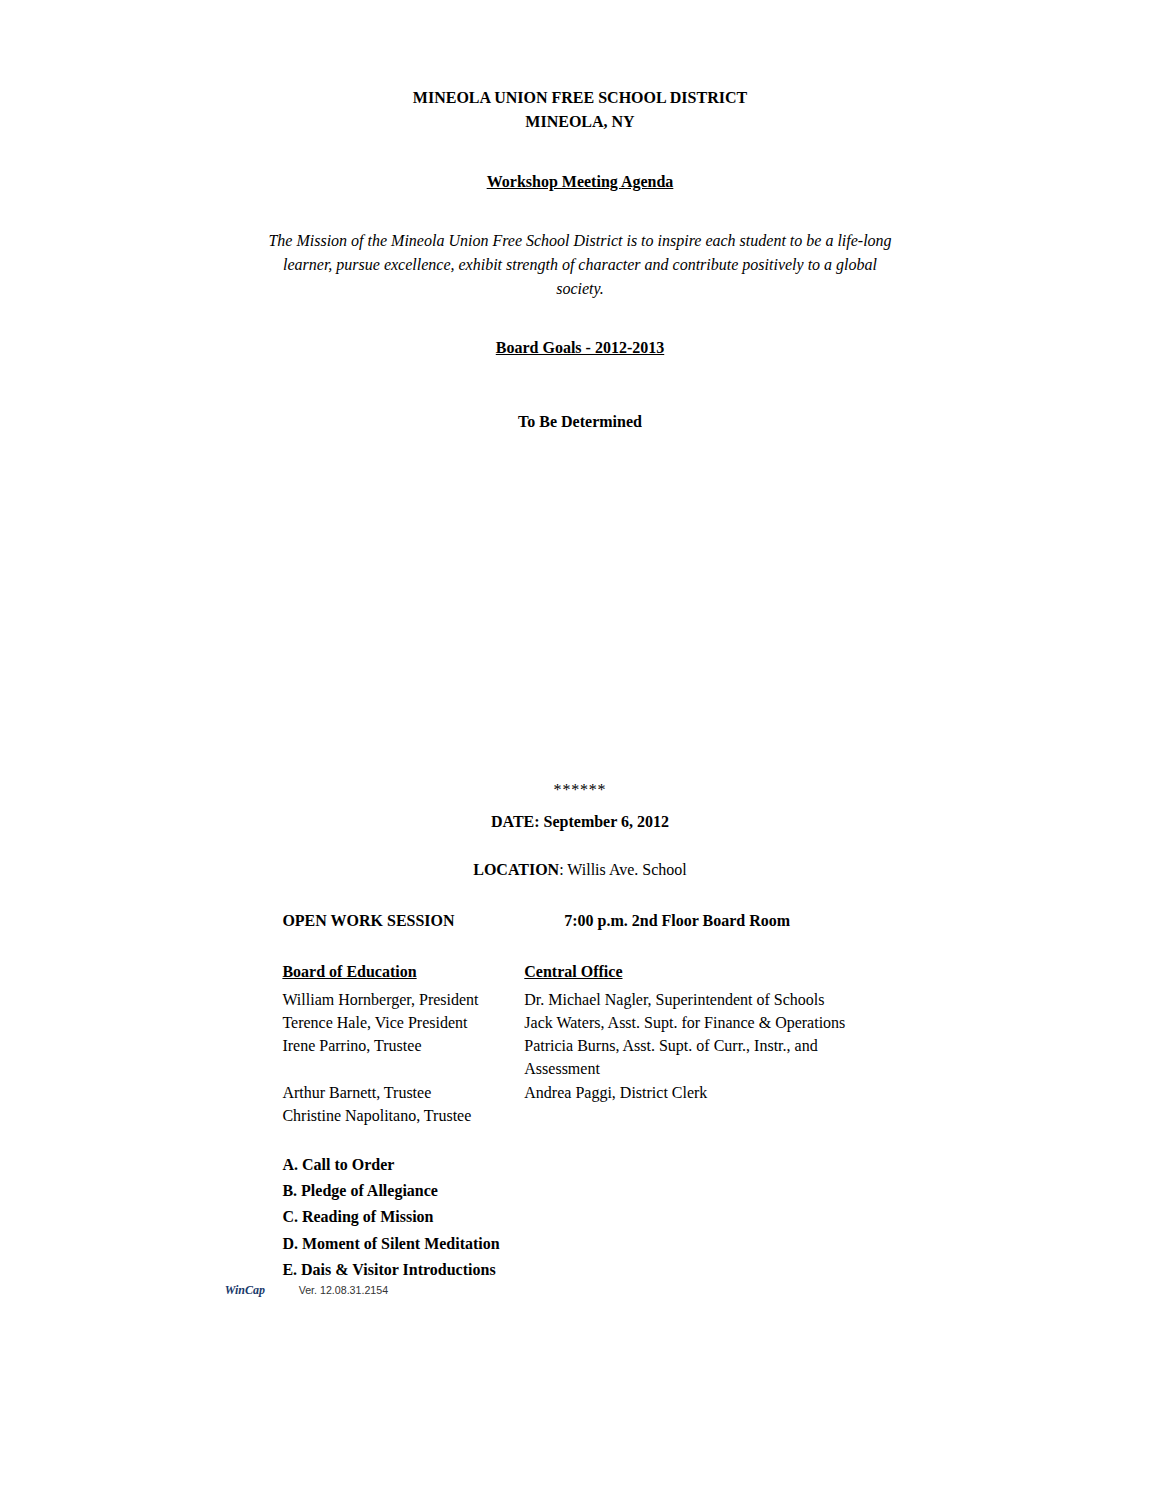MINEOLA UNION FREE SCHOOL DISTRICT
MINEOLA, NY
Workshop Meeting Agenda
The Mission of the Mineola Union Free School District is to inspire each student to be a life-long learner, pursue excellence, exhibit strength of character and contribute positively to a global society.
Board Goals - 2012-2013
To Be Determined
******
DATE: September 6, 2012
LOCATION: Willis Ave. School
OPEN WORK SESSION 7:00 p.m. 2nd Floor Board Room
| Board of Education | Central Office |
| --- | --- |
| William Hornberger, President | Dr. Michael Nagler, Superintendent of Schools |
| Terence Hale, Vice President | Jack Waters, Asst. Supt. for Finance & Operations |
| Irene Parrino, Trustee | Patricia Burns, Asst. Supt. of Curr., Instr., and Assessment |
| Arthur Barnett, Trustee | Andrea Paggi, District Clerk |
| Christine Napolitano, Trustee | |
A. Call to Order
B. Pledge of Allegiance
C. Reading of Mission
D. Moment of Silent Meditation
E. Dais & Visitor Introductions
WinCap Ver. 12.08.31.2154